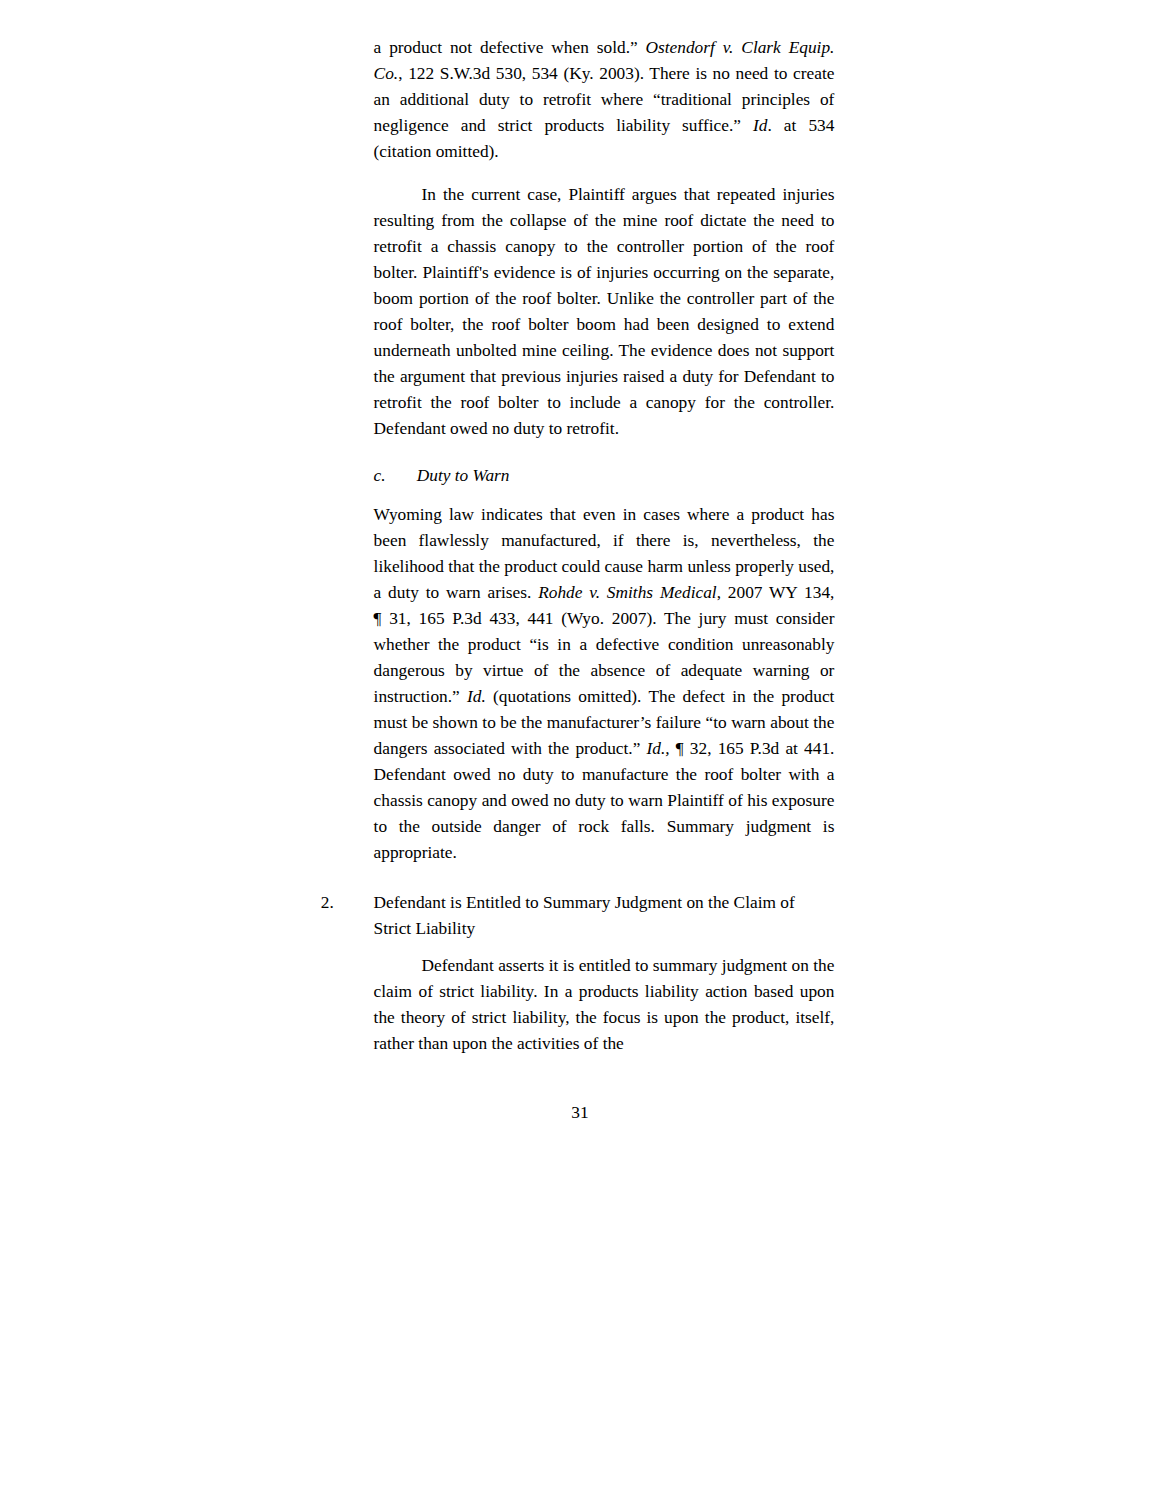a product not defective when sold.” Ostendorf v. Clark Equip. Co., 122 S.W.3d 530, 534 (Ky. 2003). There is no need to create an additional duty to retrofit where “traditional principles of negligence and strict products liability suffice.” Id. at 534 (citation omitted).
In the current case, Plaintiff argues that repeated injuries resulting from the collapse of the mine roof dictate the need to retrofit a chassis canopy to the controller portion of the roof bolter. Plaintiff's evidence is of injuries occurring on the separate, boom portion of the roof bolter. Unlike the controller part of the roof bolter, the roof bolter boom had been designed to extend underneath unbolted mine ceiling. The evidence does not support the argument that previous injuries raised a duty for Defendant to retrofit the roof bolter to include a canopy for the controller. Defendant owed no duty to retrofit.
c. Duty to Warn
Wyoming law indicates that even in cases where a product has been flawlessly manufactured, if there is, nevertheless, the likelihood that the product could cause harm unless properly used, a duty to warn arises. Rohde v. Smiths Medical, 2007 WY 134, ¶ 31, 165 P.3d 433, 441 (Wyo. 2007). The jury must consider whether the product “is in a defective condition unreasonably dangerous by virtue of the absence of adequate warning or instruction.” Id. (quotations omitted). The defect in the product must be shown to be the manufacturer’s failure “to warn about the dangers associated with the product.” Id., ¶ 32, 165 P.3d at 441. Defendant owed no duty to manufacture the roof bolter with a chassis canopy and owed no duty to warn Plaintiff of his exposure to the outside danger of rock falls. Summary judgment is appropriate.
2.
Defendant is Entitled to Summary Judgment on the Claim of Strict Liability
Defendant asserts it is entitled to summary judgment on the claim of strict liability. In a products liability action based upon the theory of strict liability, the focus is upon the product, itself, rather than upon the activities of the
31